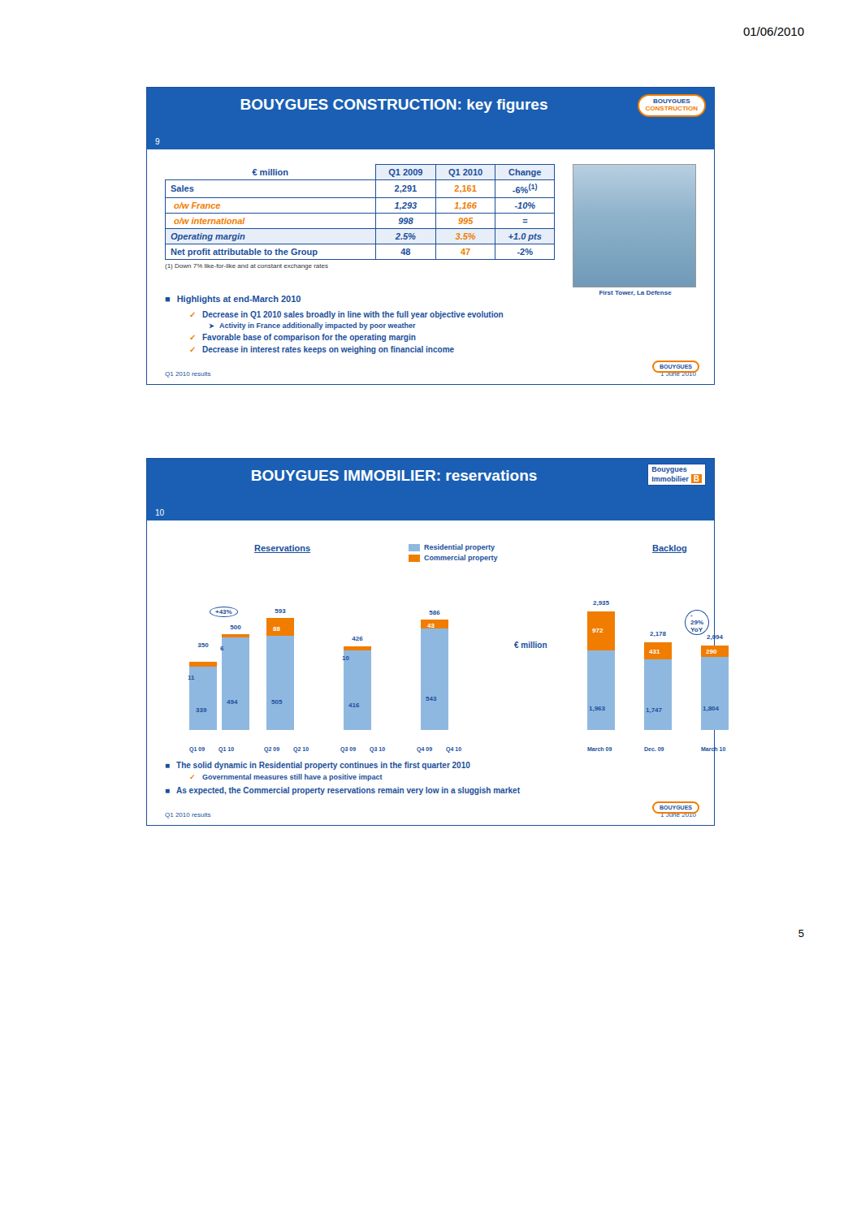01/06/2010
9
BOUYGUES CONSTRUCTION: key figures
BOUYGUES
CONSTRUCTION
First Tower, La Défense
| € million | Q1 2009 | Q1 2010 | Change |
| --- | --- | --- | --- |
| Sales | 2,291 | 2,161 | -6% (1) |
| o/w France | 1,293 | 1,166 | -10% |
| o/w international | 998 | 995 | = |
| Operating margin | 2.5% | 3.5% | +1.0 pts |
| Net profit attributable to the Group | 48 | 47 | -2% |
(1) Down 7% like-for-like and at constant exchange rates
Highlights at end-March 2010
Decrease in Q1 2010 sales broadly in line with the full year objective evolution
Activity in France additionally impacted by poor weather
Favorable base of comparison for the operating margin
Decrease in interest rates keeps on weighing on financial income
Q1 2010 results 1 June 2010
BOUYGUES
10
BOUYGUES IMMOBILIER: reservations
Bouygues
ImmobilierB
Reservations
Backlog
Residential property
Commercial property
€ million
350
11
339
500
6
494
593
88
505
426
10
416
586
43
543
+43%
Q1 09 Q1 10 Q2 09 Q2 10 Q3 09 Q3 10 Q4 09 Q4 10
2,935
972
1,963
2,178
431
1,747
2,094
290
1,804
- 29% YoY
March 09 Dec. 09 March 10
The solid dynamic in Residential property continues in the first quarter 2010
Governmental measures still have a positive impact
As expected, the Commercial property reservations remain very low in a sluggish market
Q1 2010 results 1 June 2010
BOUYGUES
5